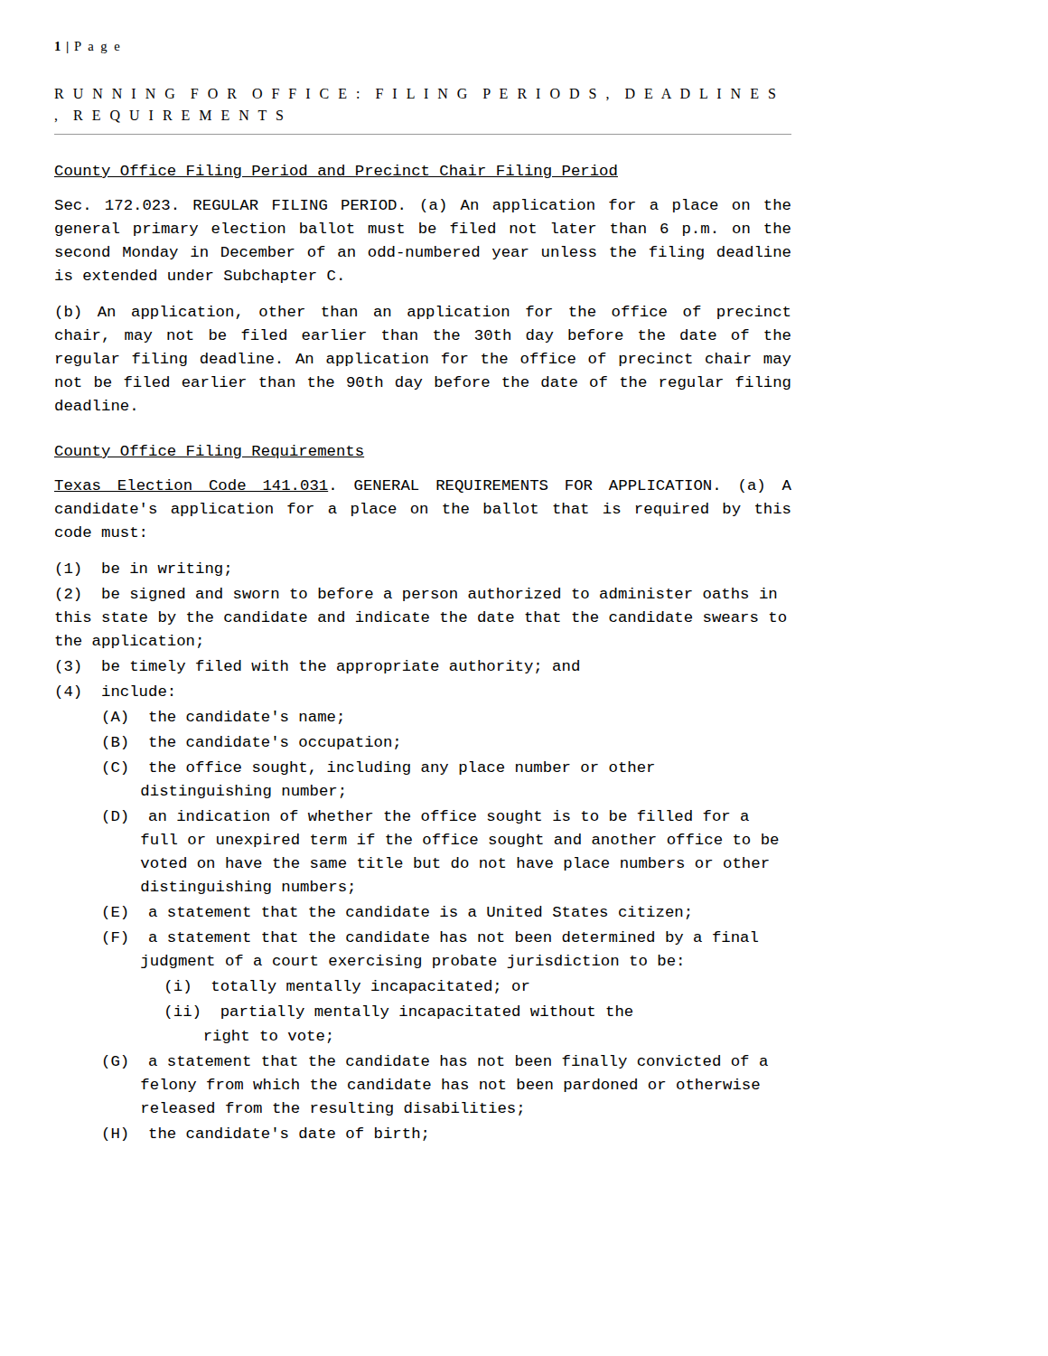1 | P a g e
R U N N I N G F O R O F F I C E : F I L I N G P E R I O D S , D E A D L I N E S , R E Q U I R E M E N T S
County Office Filing Period and Precinct Chair Filing Period
Sec. 172.023. REGULAR FILING PERIOD. (a) An application for a place on the general primary election ballot must be filed not later than 6 p.m. on the second Monday in December of an odd-numbered year unless the filing deadline is extended under Subchapter C.
(b) An application, other than an application for the office of precinct chair, may not be filed earlier than the 30th day before the date of the regular filing deadline. An application for the office of precinct chair may not be filed earlier than the 90th day before the date of the regular filing deadline.
County Office Filing Requirements
Texas Election Code 141.031. GENERAL REQUIREMENTS FOR APPLICATION. (a) A candidate's application for a place on the ballot that is required by this code must:
(1) be in writing;
(2) be signed and sworn to before a person authorized to administer oaths in this state by the candidate and indicate the date that the candidate swears to the application;
(3) be timely filed with the appropriate authority; and
(4) include:
(A) the candidate's name;
(B) the candidate's occupation;
(C) the office sought, including any place number or other distinguishing number;
(D) an indication of whether the office sought is to be filled for a full or unexpired term if the office sought and another office to be voted on have the same title but do not have place numbers or other distinguishing numbers;
(E) a statement that the candidate is a United States citizen;
(F) a statement that the candidate has not been determined by a final judgment of a court exercising probate jurisdiction to be:
(i) totally mentally incapacitated; or
(ii) partially mentally incapacitated without the
right to vote;
(G) a statement that the candidate has not been finally convicted of a felony from which the candidate has not been pardoned or otherwise released from the resulting disabilities;
(H) the candidate's date of birth;